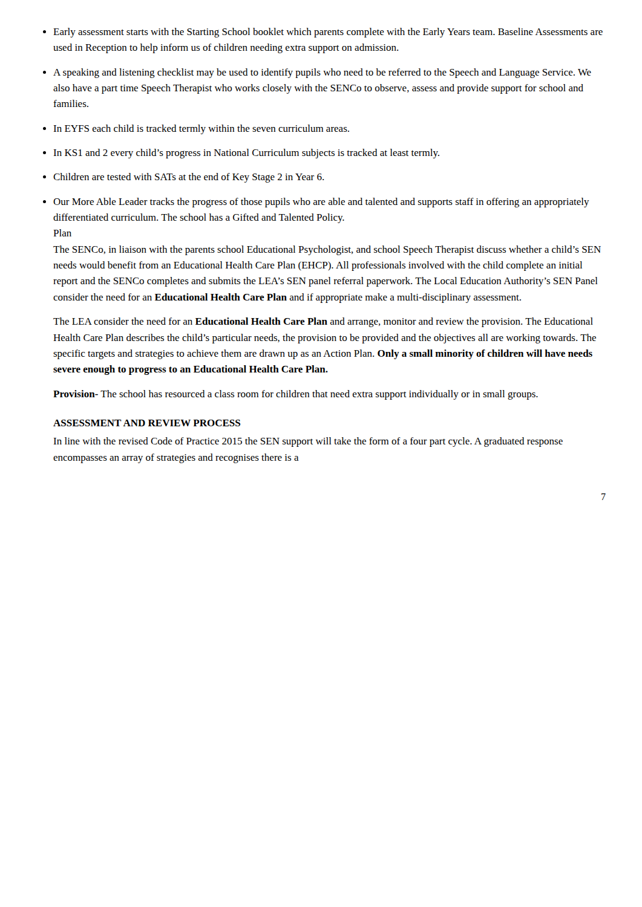Early assessment starts with the Starting School booklet which parents complete with the Early Years team. Baseline Assessments are used in Reception to help inform us of children needing extra support on admission.
A speaking and listening checklist may be used to identify pupils who need to be referred to the Speech and Language Service. We also have a part time Speech Therapist who works closely with the SENCo to observe, assess and provide support for school and families.
In EYFS each child is tracked termly within the seven curriculum areas.
In KS1 and 2 every child’s progress in National Curriculum subjects is tracked at least termly.
Children are tested with SATs at the end of Key Stage 2 in Year 6.
Our More Able Leader tracks the progress of those pupils who are able and talented and supports staff in offering an appropriately differentiated curriculum. The school has a Gifted and Talented Policy.
Plan
The SENCo, in liaison with the parents school Educational Psychologist, and school Speech Therapist discuss whether a child’s SEN needs would benefit from an Educational Health Care Plan (EHCP). All professionals involved with the child complete an initial report and the SENCo completes and submits the LEA’s SEN panel referral paperwork. The Local Education Authority’s SEN Panel consider the need for an Educational Health Care Plan and if appropriate make a multi-disciplinary assessment.
The LEA consider the need for an Educational Health Care Plan and arrange, monitor and review the provision. The Educational Health Care Plan describes the child’s particular needs, the provision to be provided and the objectives all are working towards. The specific targets and strategies to achieve them are drawn up as an Action Plan. Only a small minority of children will have needs severe enough to progress to an Educational Health Care Plan.
Provision- The school has resourced a class room for children that need extra support individually or in small groups.
Assessment and Review Process
In line with the revised Code of Practice 2015 the SEN support will take the form of a four part cycle. A graduated response encompasses an array of strategies and recognises there is a
7